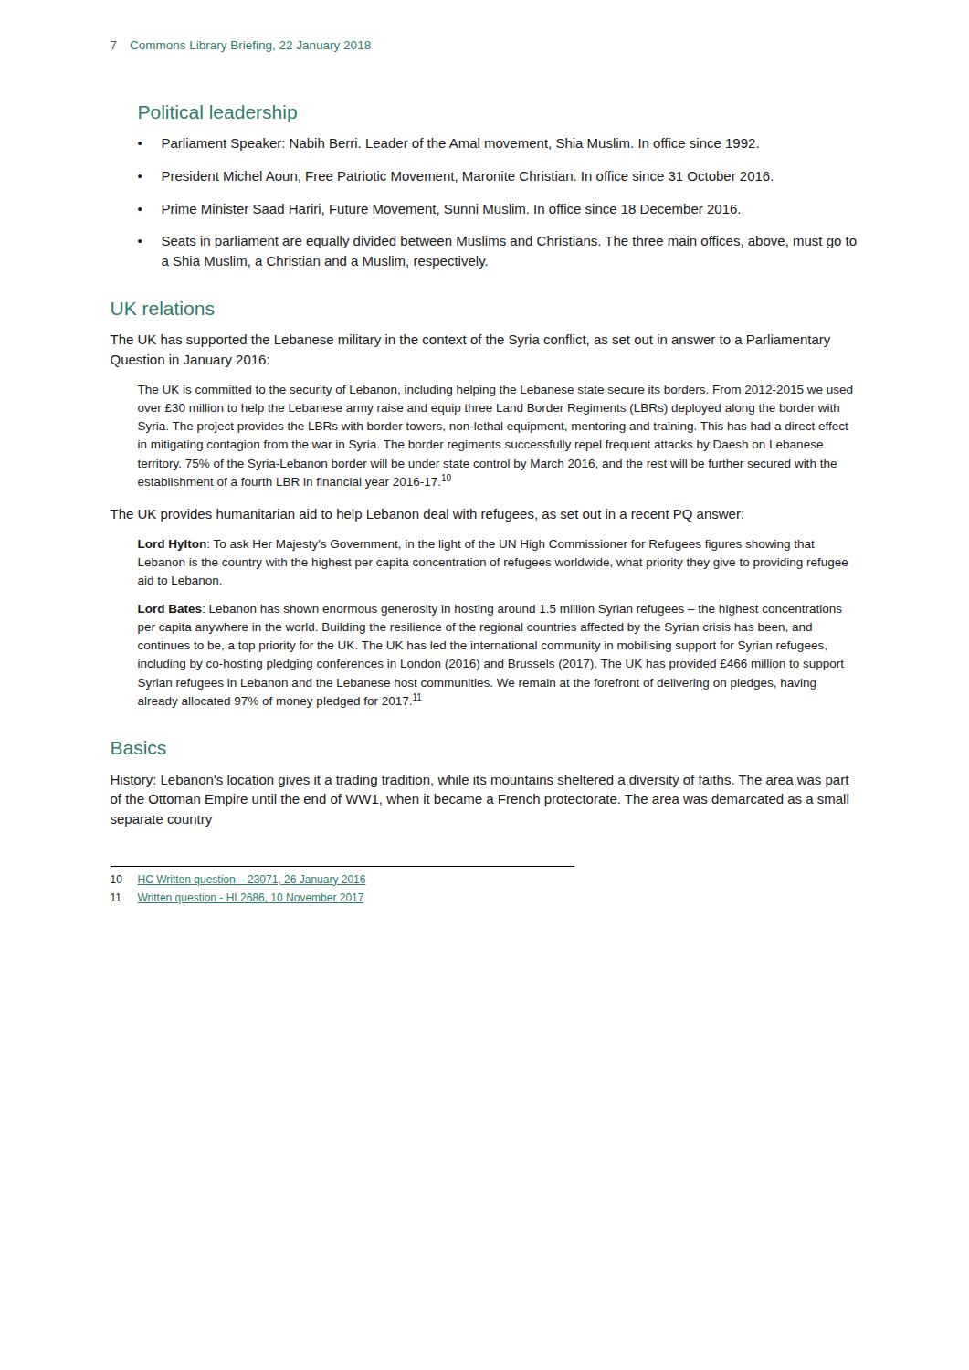7 Commons Library Briefing, 22 January 2018
Political leadership
Parliament Speaker: Nabih Berri. Leader of the Amal movement, Shia Muslim. In office since 1992.
President Michel Aoun, Free Patriotic Movement, Maronite Christian. In office since 31 October 2016.
Prime Minister Saad Hariri, Future Movement, Sunni Muslim. In office since 18 December 2016.
Seats in parliament are equally divided between Muslims and Christians. The three main offices, above, must go to a Shia Muslim, a Christian and a Muslim, respectively.
UK relations
The UK has supported the Lebanese military in the context of the Syria conflict, as set out in answer to a Parliamentary Question in January 2016:
The UK is committed to the security of Lebanon, including helping the Lebanese state secure its borders. From 2012-2015 we used over £30 million to help the Lebanese army raise and equip three Land Border Regiments (LBRs) deployed along the border with Syria. The project provides the LBRs with border towers, non-lethal equipment, mentoring and training. This has had a direct effect in mitigating contagion from the war in Syria. The border regiments successfully repel frequent attacks by Daesh on Lebanese territory. 75% of the Syria-Lebanon border will be under state control by March 2016, and the rest will be further secured with the establishment of a fourth LBR in financial year 2016-17.10
The UK provides humanitarian aid to help Lebanon deal with refugees, as set out in a recent PQ answer:
Lord Hylton: To ask Her Majesty's Government, in the light of the UN High Commissioner for Refugees figures showing that Lebanon is the country with the highest per capita concentration of refugees worldwide, what priority they give to providing refugee aid to Lebanon.
Lord Bates: Lebanon has shown enormous generosity in hosting around 1.5 million Syrian refugees – the highest concentrations per capita anywhere in the world. Building the resilience of the regional countries affected by the Syrian crisis has been, and continues to be, a top priority for the UK. The UK has led the international community in mobilising support for Syrian refugees, including by co-hosting pledging conferences in London (2016) and Brussels (2017). The UK has provided £466 million to support Syrian refugees in Lebanon and the Lebanese host communities. We remain at the forefront of delivering on pledges, having already allocated 97% of money pledged for 2017.11
Basics
History: Lebanon's location gives it a trading tradition, while its mountains sheltered a diversity of faiths. The area was part of the Ottoman Empire until the end of WW1, when it became a French protectorate. The area was demarcated as a small separate country
HC Written question – 23071, 26 January 2016
Written question - HL2686, 10 November 2017